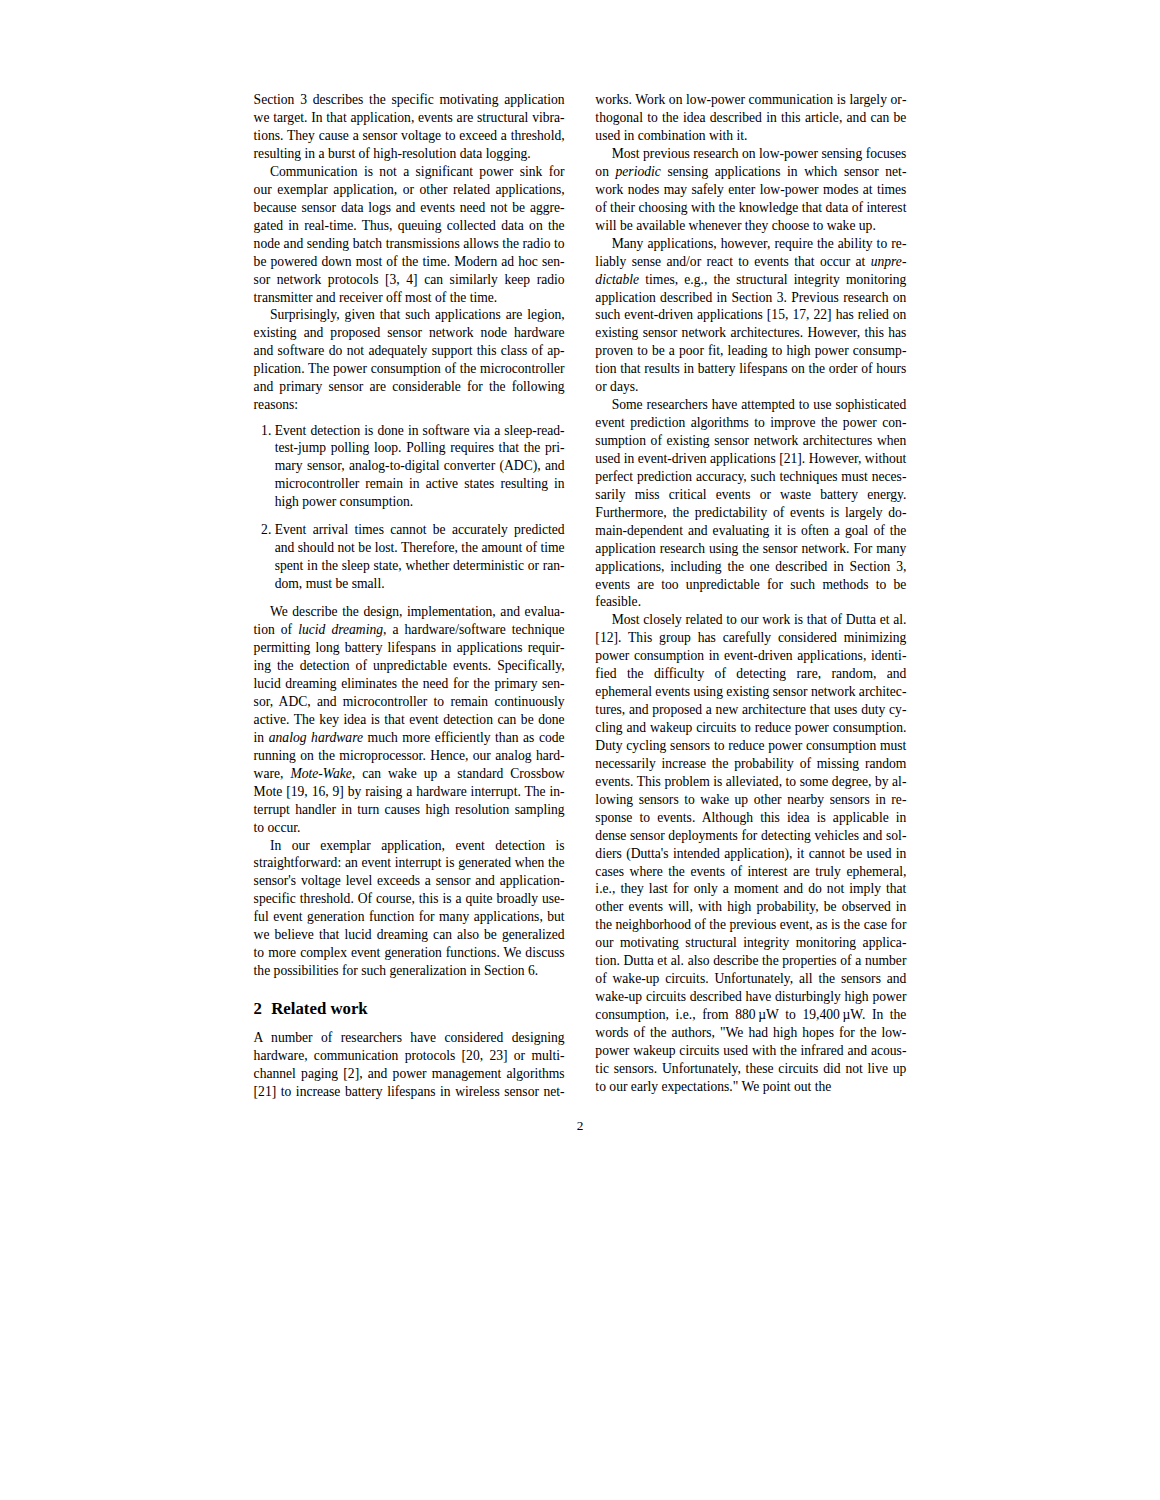Section 3 describes the specific motivating application we target. In that application, events are structural vibrations. They cause a sensor voltage to exceed a threshold, resulting in a burst of high-resolution data logging.
Communication is not a significant power sink for our exemplar application, or other related applications, because sensor data logs and events need not be aggregated in real-time. Thus, queuing collected data on the node and sending batch transmissions allows the radio to be powered down most of the time. Modern ad hoc sensor network protocols [3, 4] can similarly keep radio transmitter and receiver off most of the time.
Surprisingly, given that such applications are legion, existing and proposed sensor network node hardware and software do not adequately support this class of application. The power consumption of the microcontroller and primary sensor are considerable for the following reasons:
Event detection is done in software via a sleep-read-test-jump polling loop. Polling requires that the primary sensor, analog-to-digital converter (ADC), and microcontroller remain in active states resulting in high power consumption.
Event arrival times cannot be accurately predicted and should not be lost. Therefore, the amount of time spent in the sleep state, whether deterministic or random, must be small.
We describe the design, implementation, and evaluation of lucid dreaming, a hardware/software technique permitting long battery lifespans in applications requiring the detection of unpredictable events. Specifically, lucid dreaming eliminates the need for the primary sensor, ADC, and microcontroller to remain continuously active. The key idea is that event detection can be done in analog hardware much more efficiently than as code running on the microprocessor. Hence, our analog hardware, Mote-Wake, can wake up a standard Crossbow Mote [19, 16, 9] by raising a hardware interrupt. The interrupt handler in turn causes high resolution sampling to occur.
In our exemplar application, event detection is straightforward: an event interrupt is generated when the sensor's voltage level exceeds a sensor and application-specific threshold. Of course, this is a quite broadly useful event generation function for many applications, but we believe that lucid dreaming can also be generalized to more complex event generation functions. We discuss the possibilities for such generalization in Section 6.
2 Related work
A number of researchers have considered designing hardware, communication protocols [20, 23] or multi-channel paging [2], and power management algorithms [21] to increase battery lifespans in wireless sensor networks. Work on low-power communication is largely orthogonal to the idea described in this article, and can be used in combination with it.
Most previous research on low-power sensing focuses on periodic sensing applications in which sensor network nodes may safely enter low-power modes at times of their choosing with the knowledge that data of interest will be available whenever they choose to wake up.
Many applications, however, require the ability to reliably sense and/or react to events that occur at unpredictable times, e.g., the structural integrity monitoring application described in Section 3. Previous research on such event-driven applications [15, 17, 22] has relied on existing sensor network architectures. However, this has proven to be a poor fit, leading to high power consumption that results in battery lifespans on the order of hours or days.
Some researchers have attempted to use sophisticated event prediction algorithms to improve the power consumption of existing sensor network architectures when used in event-driven applications [21]. However, without perfect prediction accuracy, such techniques must necessarily miss critical events or waste battery energy. Furthermore, the predictability of events is largely domain-dependent and evaluating it is often a goal of the application research using the sensor network. For many applications, including the one described in Section 3, events are too unpredictable for such methods to be feasible.
Most closely related to our work is that of Dutta et al. [12]. This group has carefully considered minimizing power consumption in event-driven applications, identified the difficulty of detecting rare, random, and ephemeral events using existing sensor network architectures, and proposed a new architecture that uses duty cycling and wakeup circuits to reduce power consumption. Duty cycling sensors to reduce power consumption must necessarily increase the probability of missing random events. This problem is alleviated, to some degree, by allowing sensors to wake up other nearby sensors in response to events. Although this idea is applicable in dense sensor deployments for detecting vehicles and soldiers (Dutta's intended application), it cannot be used in cases where the events of interest are truly ephemeral, i.e., they last for only a moment and do not imply that other events will, with high probability, be observed in the neighborhood of the previous event, as is the case for our motivating structural integrity monitoring application. Dutta et al. also describe the properties of a number of wake-up circuits. Unfortunately, all the sensors and wake-up circuits described have disturbingly high power consumption, i.e., from 880 µW to 19,400 µW. In the words of the authors, "We had high hopes for the low-power wakeup circuits used with the infrared and acoustic sensors. Unfortunately, these circuits did not live up to our early expectations." We point out the
2